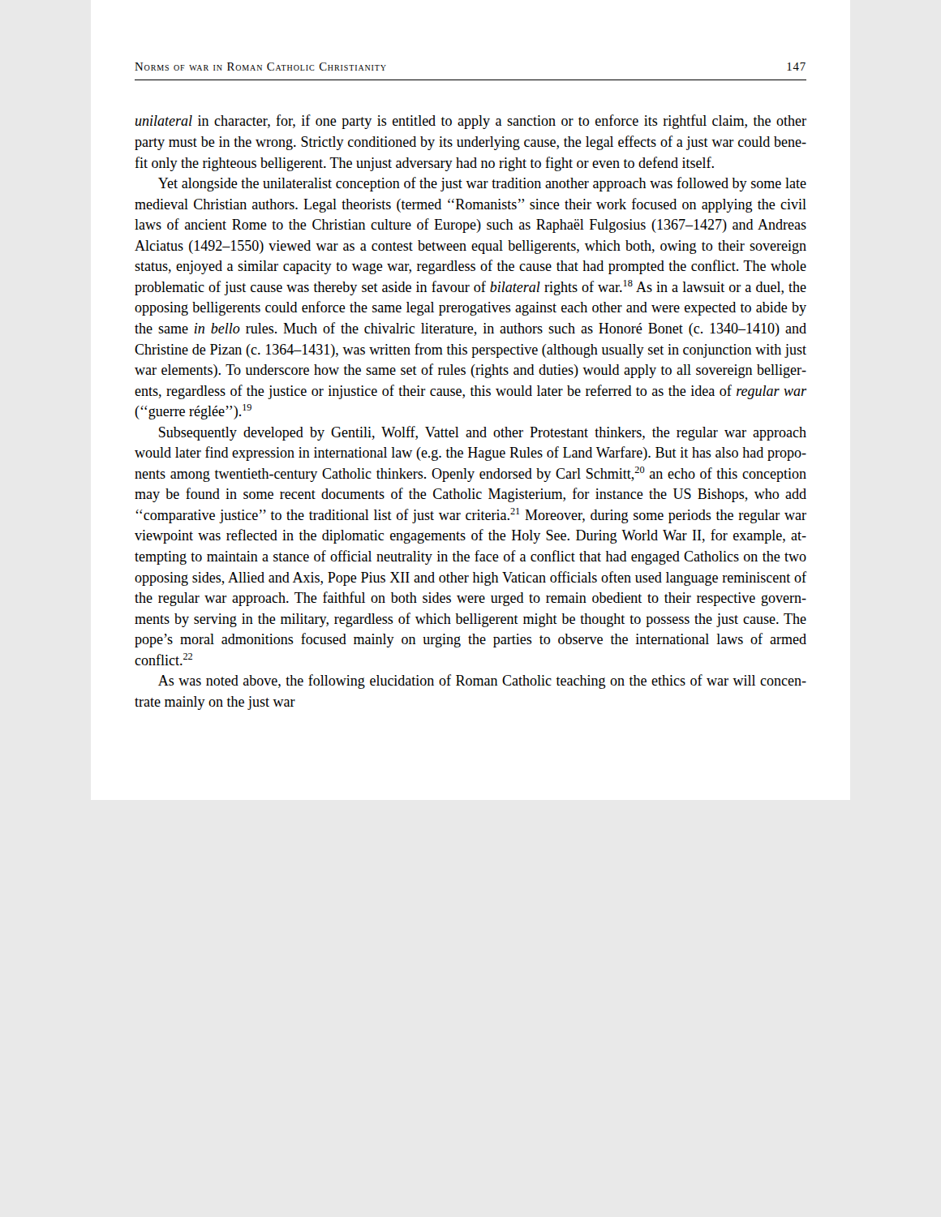Norms of war in Roman Catholic Christianity 147
unilateral in character, for, if one party is entitled to apply a sanction or to enforce its rightful claim, the other party must be in the wrong. Strictly conditioned by its underlying cause, the legal effects of a just war could benefit only the righteous belligerent. The unjust adversary had no right to fight or even to defend itself.
Yet alongside the unilateralist conception of the just war tradition another approach was followed by some late medieval Christian authors. Legal theorists (termed ‘‘Romanists’’ since their work focused on applying the civil laws of ancient Rome to the Christian culture of Europe) such as Raphaël Fulgosius (1367–1427) and Andreas Alciatus (1492–1550) viewed war as a contest between equal belligerents, which both, owing to their sovereign status, enjoyed a similar capacity to wage war, regardless of the cause that had prompted the conflict. The whole problematic of just cause was thereby set aside in favour of bilateral rights of war.18 As in a lawsuit or a duel, the opposing belligerents could enforce the same legal prerogatives against each other and were expected to abide by the same in bello rules. Much of the chivalric literature, in authors such as Honoré Bonet (c. 1340–1410) and Christine de Pizan (c. 1364–1431), was written from this perspective (although usually set in conjunction with just war elements). To underscore how the same set of rules (rights and duties) would apply to all sovereign belligerents, regardless of the justice or injustice of their cause, this would later be referred to as the idea of regular war (‘‘guerre réglée’’).19
Subsequently developed by Gentili, Wolff, Vattel and other Protestant thinkers, the regular war approach would later find expression in international law (e.g. the Hague Rules of Land Warfare). But it has also had proponents among twentieth-century Catholic thinkers. Openly endorsed by Carl Schmitt,20 an echo of this conception may be found in some recent documents of the Catholic Magisterium, for instance the US Bishops, who add ‘‘comparative justice’’ to the traditional list of just war criteria.21 Moreover, during some periods the regular war viewpoint was reflected in the diplomatic engagements of the Holy See. During World War II, for example, attempting to maintain a stance of official neutrality in the face of a conflict that had engaged Catholics on the two opposing sides, Allied and Axis, Pope Pius XII and other high Vatican officials often used language reminiscent of the regular war approach. The faithful on both sides were urged to remain obedient to their respective governments by serving in the military, regardless of which belligerent might be thought to possess the just cause. The pope’s moral admonitions focused mainly on urging the parties to observe the international laws of armed conflict.22
As was noted above, the following elucidation of Roman Catholic teaching on the ethics of war will concentrate mainly on the just war